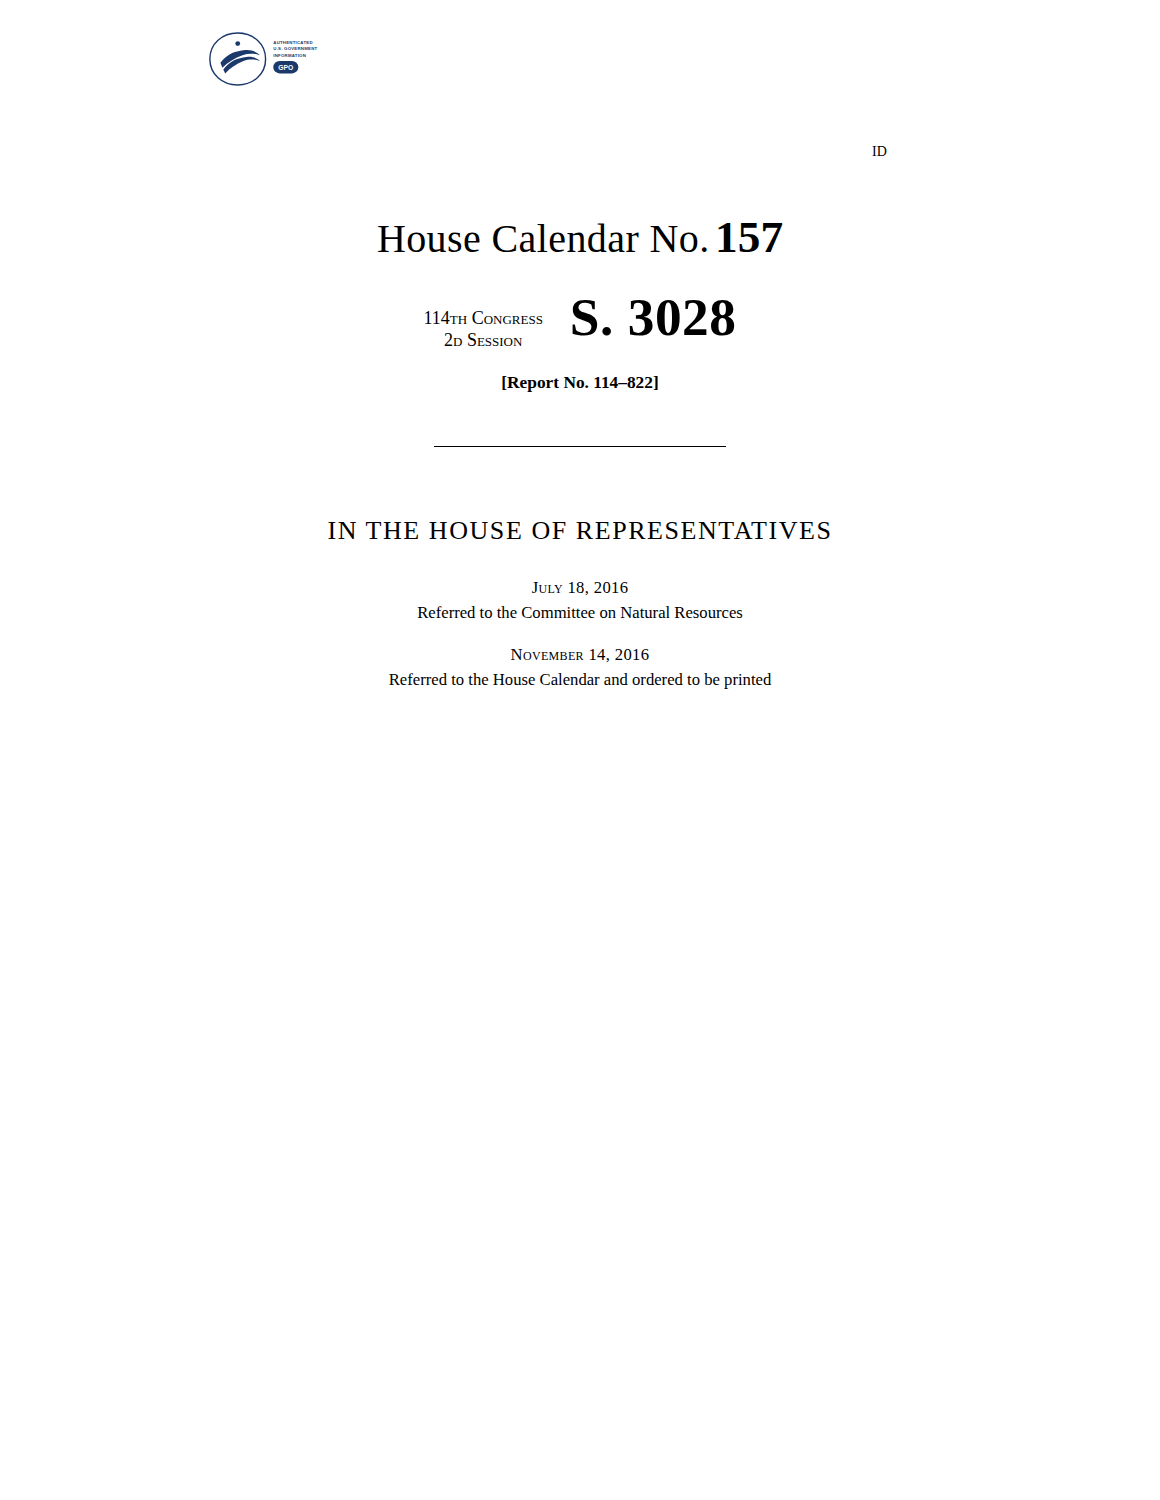AUTHENTICATED U.S. GOVERNMENT INFORMATION GPO
ID
House Calendar No. 157
114th Congress
2d Session
S. 3028
[Report No. 114–822]
IN THE HOUSE OF REPRESENTATIVES
July 18, 2016
Referred to the Committee on Natural Resources
November 14, 2016
Referred to the House Calendar and ordered to be printed